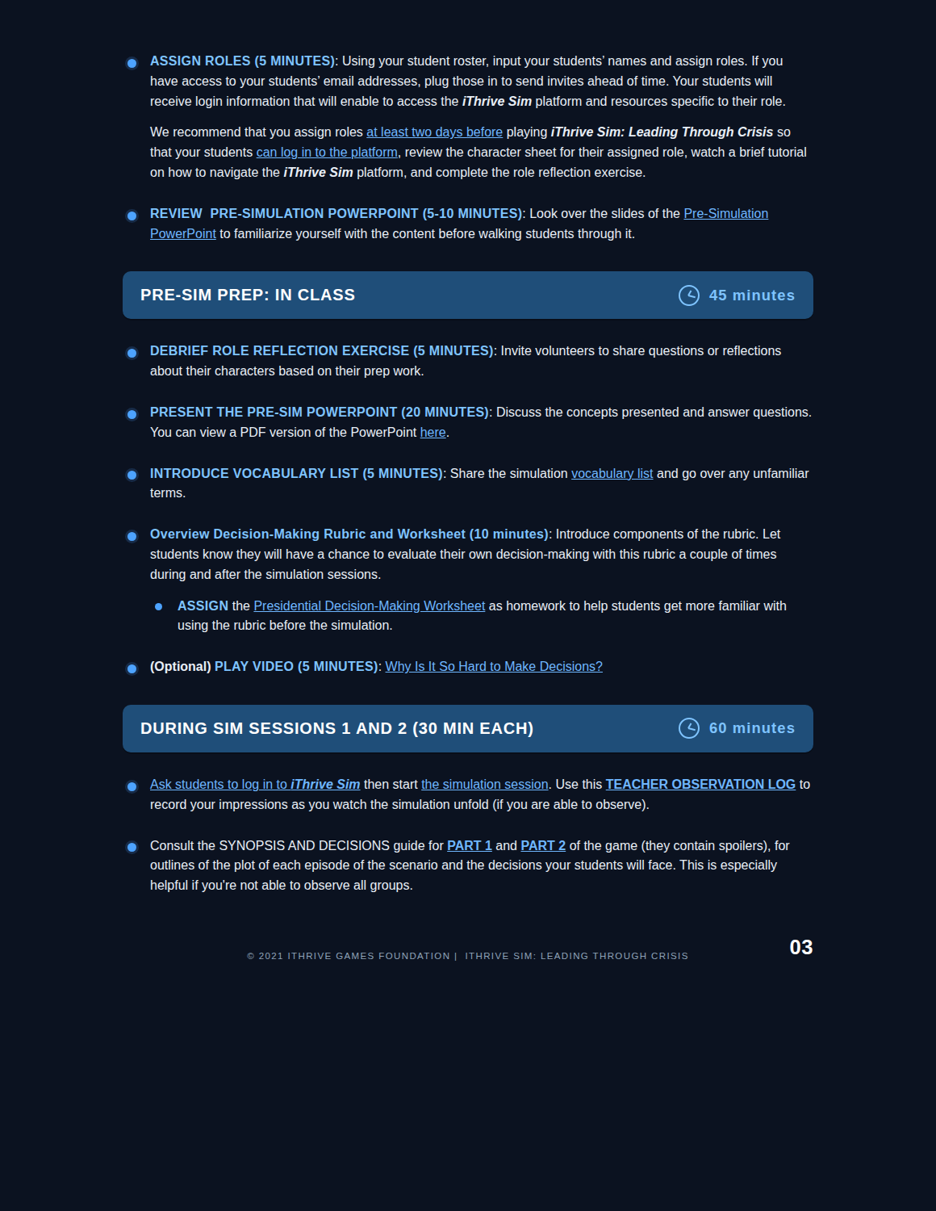Assign roles (5 minutes): Using your student roster, input your students’ names and assign roles. If you have access to your students’ email addresses, plug those in to send invites ahead of time. Your students will receive login information that will enable to access the iThrive Sim platform and resources specific to their role.
We recommend that you assign roles at least two days before playing iThrive Sim: Leading Through Crisis so that your students can log in to the platform, review the character sheet for their assigned role, watch a brief tutorial on how to navigate the iThrive Sim platform, and complete the role reflection exercise.
Review Pre-Simulation PowerPoint (5-10 minutes): Look over the slides of the Pre-Simulation PowerPoint to familiarize yourself with the content before walking students through it.
Pre-Sim Prep: In Class
45 minutes
Debrief role reflection exercise (5 minutes): Invite volunteers to share questions or reflections about their characters based on their prep work.
Present the Pre-Sim PowerPoint (20 minutes): Discuss the concepts presented and answer questions. You can view a PDF version of the PowerPoint here.
Introduce vocabulary list (5 minutes): Share the simulation vocabulary list and go over any unfamiliar terms.
Overview Decision-Making Rubric and Worksheet (10 minutes): Introduce components of the rubric. Let students know they will have a chance to evaluate their own decision-making with this rubric a couple of times during and after the simulation sessions.
Assign the Presidential Decision-Making Worksheet as homework to help students get more familiar with using the rubric before the simulation.
(Optional) Play video (5 minutes): Why Is It So Hard to Make Decisions?
During Sim Sessions 1 and 2 (30 min each)
60 minutes
Ask students to log in to iThrive Sim then start the simulation session. Use this TEACHER OBSERVATION LOG to record your impressions as you watch the simulation unfold (if you are able to observe).
Consult the SYNOPSIS AND DECISIONS guide for PART 1 and PART 2 of the game (they contain spoilers), for outlines of the plot of each episode of the scenario and the decisions your students will face. This is especially helpful if you're not able to observe all groups.
© 2021 iThrive Games Foundation | iThrive Sim: Leading Through Crisis
03